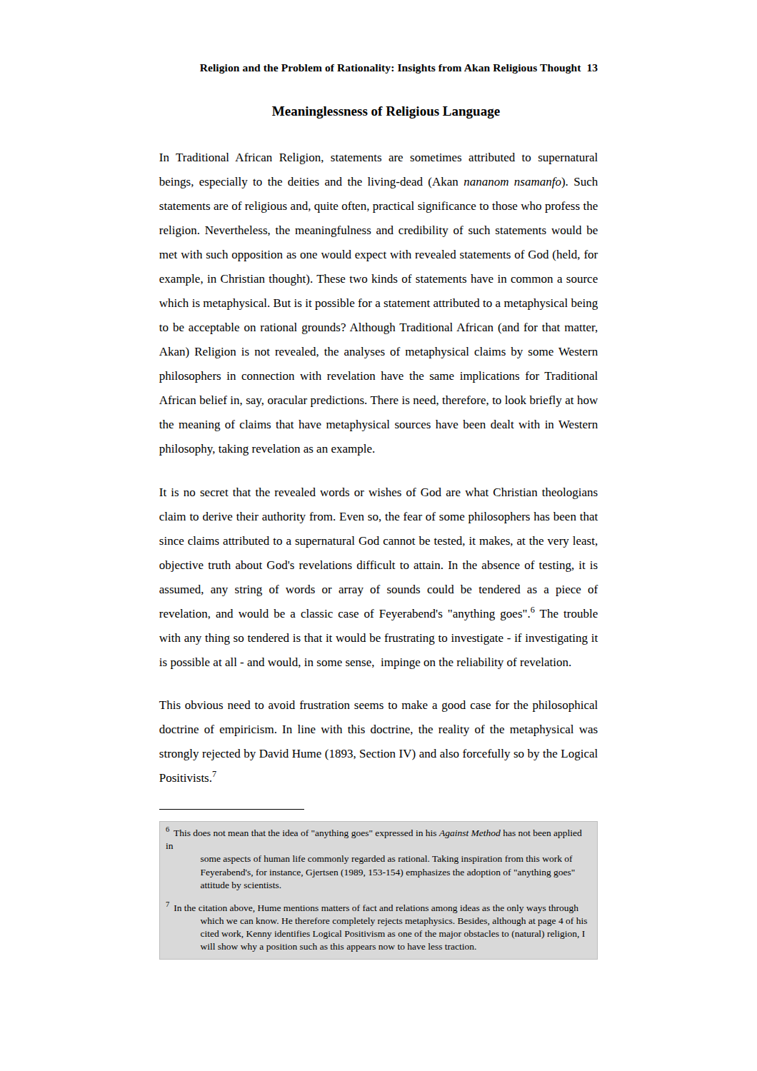Religion and the Problem of Rationality: Insights from Akan Religious Thought 13
Meaninglessness of Religious Language
In Traditional African Religion, statements are sometimes attributed to supernatural beings, especially to the deities and the living-dead (Akan nananom nsamanfo). Such statements are of religious and, quite often, practical significance to those who profess the religion. Nevertheless, the meaningfulness and credibility of such statements would be met with such opposition as one would expect with revealed statements of God (held, for example, in Christian thought). These two kinds of statements have in common a source which is metaphysical. But is it possible for a statement attributed to a metaphysical being to be acceptable on rational grounds? Although Traditional African (and for that matter, Akan) Religion is not revealed, the analyses of metaphysical claims by some Western philosophers in connection with revelation have the same implications for Traditional African belief in, say, oracular predictions. There is need, therefore, to look briefly at how the meaning of claims that have metaphysical sources have been dealt with in Western philosophy, taking revelation as an example.
It is no secret that the revealed words or wishes of God are what Christian theologians claim to derive their authority from. Even so, the fear of some philosophers has been that since claims attributed to a supernatural God cannot be tested, it makes, at the very least, objective truth about God's revelations difficult to attain. In the absence of testing, it is assumed, any string of words or array of sounds could be tendered as a piece of revelation, and would be a classic case of Feyerabend's "anything goes".6 The trouble with any thing so tendered is that it would be frustrating to investigate - if investigating it is possible at all - and would, in some sense, impinge on the reliability of revelation.
This obvious need to avoid frustration seems to make a good case for the philosophical doctrine of empiricism. In line with this doctrine, the reality of the metaphysical was strongly rejected by David Hume (1893, Section IV) and also forcefully so by the Logical Positivists.7
6 This does not mean that the idea of "anything goes" expressed in his Against Method has not been applied in some aspects of human life commonly regarded as rational. Taking inspiration from this work of Feyerabend's, for instance, Gjertsen (1989, 153-154) emphasizes the adoption of "anything goes" attitude by scientists.
7 In the citation above, Hume mentions matters of fact and relations among ideas as the only ways through which we can know. He therefore completely rejects metaphysics. Besides, although at page 4 of his cited work, Kenny identifies Logical Positivism as one of the major obstacles to (natural) religion, I will show why a position such as this appears now to have less traction.